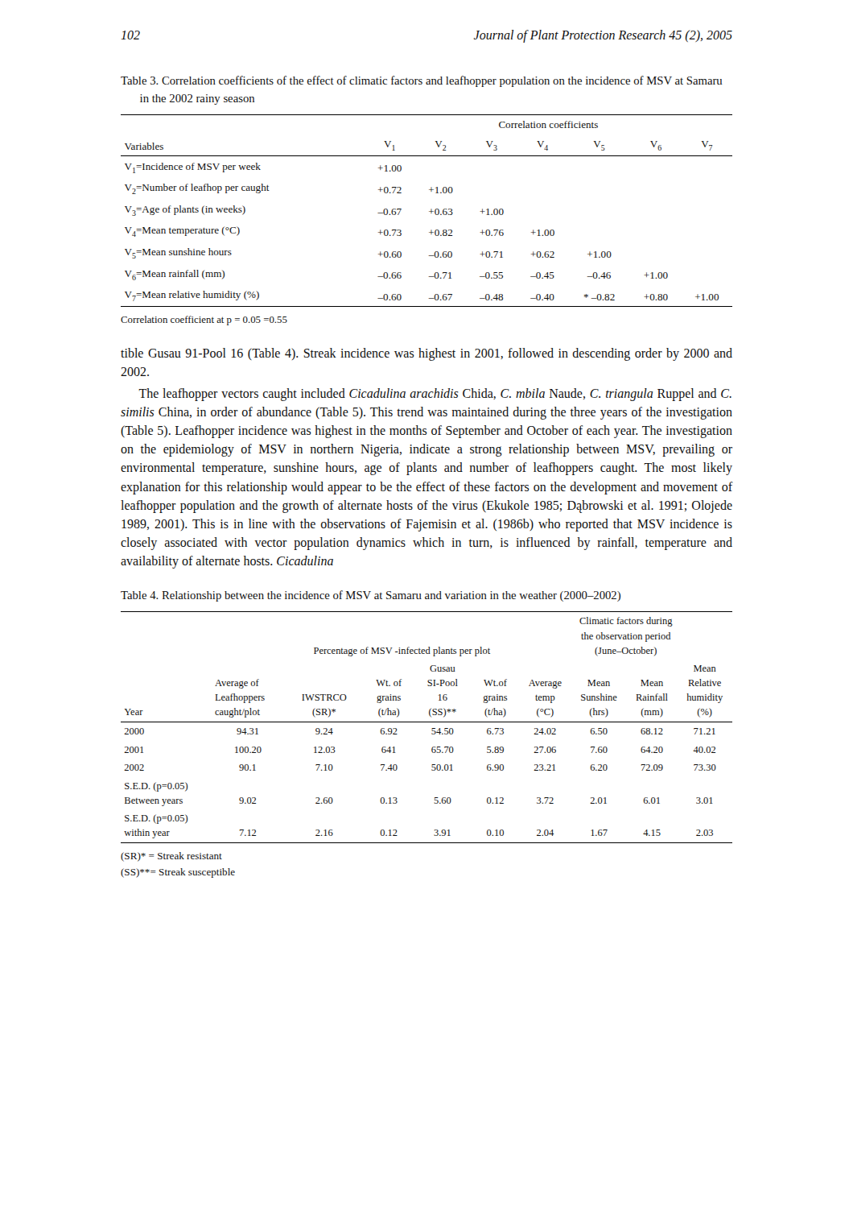102 Journal of Plant Protection Research 45 (2), 2005
Table 3. Correlation coefficients of the effect of climatic factors and leafhopper population on the incidence of MSV at Samaru in the 2002 rainy season
| Variables | Correlation coefficients |
| --- | --- |
| V 1 | V 2 | V 3 | V 4 | V 5 | V 6 | V 7 |
| V 1 =Incidence of MSV per week | +1.00 | | | | | | |
| V 2 =Number of leafhop per caught | +0.72 | +1.00 | | | | | |
| V 3 =Age of plants (in weeks) | –0.67 | +0.63 | +1.00 | | | | |
| V 4 =Mean temperature (°C) | +0.73 | +0.82 | +0.76 | +1.00 | | | |
| V 5 =Mean sunshine hours | +0.60 | –0.60 | +0.71 | +0.62 | +1.00 | | |
| V 6 =Mean rainfall (mm) | –0.66 | –0.71 | –0.55 | –0.45 | –0.46 | +1.00 | |
| V 7 =Mean relative humidity (%) | –0.60 | –0.67 | –0.48 | –0.40 | * –0.82 | +0.80 | +1.00 |
Correlation coefficient at p = 0.05 =0.55
tible Gusau 91-Pool 16 (Table 4). Streak incidence was highest in 2001, followed in descending order by 2000 and 2002.
The leafhopper vectors caught included Cicadulina arachidis Chida, C. mbila Naude, C. triangula Ruppel and C. similis China, in order of abundance (Table 5). This trend was maintained during the three years of the investigation (Table 5). Leafhopper incidence was highest in the months of September and October of each year. The investigation on the epidemiology of MSV in northern Nigeria, indicate a strong relationship between MSV, prevailing or environmental temperature, sunshine hours, age of plants and number of leafhoppers caught. The most likely explanation for this relationship would appear to be the effect of these factors on the development and movement of leafhopper population and the growth of alternate hosts of the virus (Ekukole 1985; Dąbrowski et al. 1991; Olojede 1989, 2001). This is in line with the observations of Fajemisin et al. (1986b) who reported that MSV incidence is closely associated with vector population dynamics which in turn, is influenced by rainfall, temperature and availability of alternate hosts. Cicadulina
Table 4. Relationship between the incidence of MSV at Samaru and variation in the weather (2000–2002)
| Year | Average of Leafhoppers caught/plot | Percentage of MSV -infected plants per plot | Climatic factors during the observation period (June–October) |
| --- | --- | --- | --- |
| IWSTRCO (SR)* | Wt. of grains (t/ha) | Gusau SI-Pool 16 (SS)** | Wt.of grains (t/ha) | Average temp (°C) | Mean Sunshine (hrs) | Mean Rainfall (mm) | Mean Relative humidity (%) |
| 2000 | 94.31 | 9.24 | 6.92 | 54.50 | 6.73 | 24.02 | 6.50 | 68.12 | 71.21 |
| 2001 | 100.20 | 12.03 | 641 | 65.70 | 5.89 | 27.06 | 7.60 | 64.20 | 40.02 |
| 2002 | 90.1 | 7.10 | 7.40 | 50.01 | 6.90 | 23.21 | 6.20 | 72.09 | 73.30 |
| S.E.D. (p=0.05) Between years | 9.02 | 2.60 | 0.13 | 5.60 | 0.12 | 3.72 | 2.01 | 6.01 | 3.01 |
| S.E.D. (p=0.05) within year | 7.12 | 2.16 | 0.12 | 3.91 | 0.10 | 2.04 | 1.67 | 4.15 | 2.03 |
(SR)* = Streak resistant
(SS)**= Streak susceptible